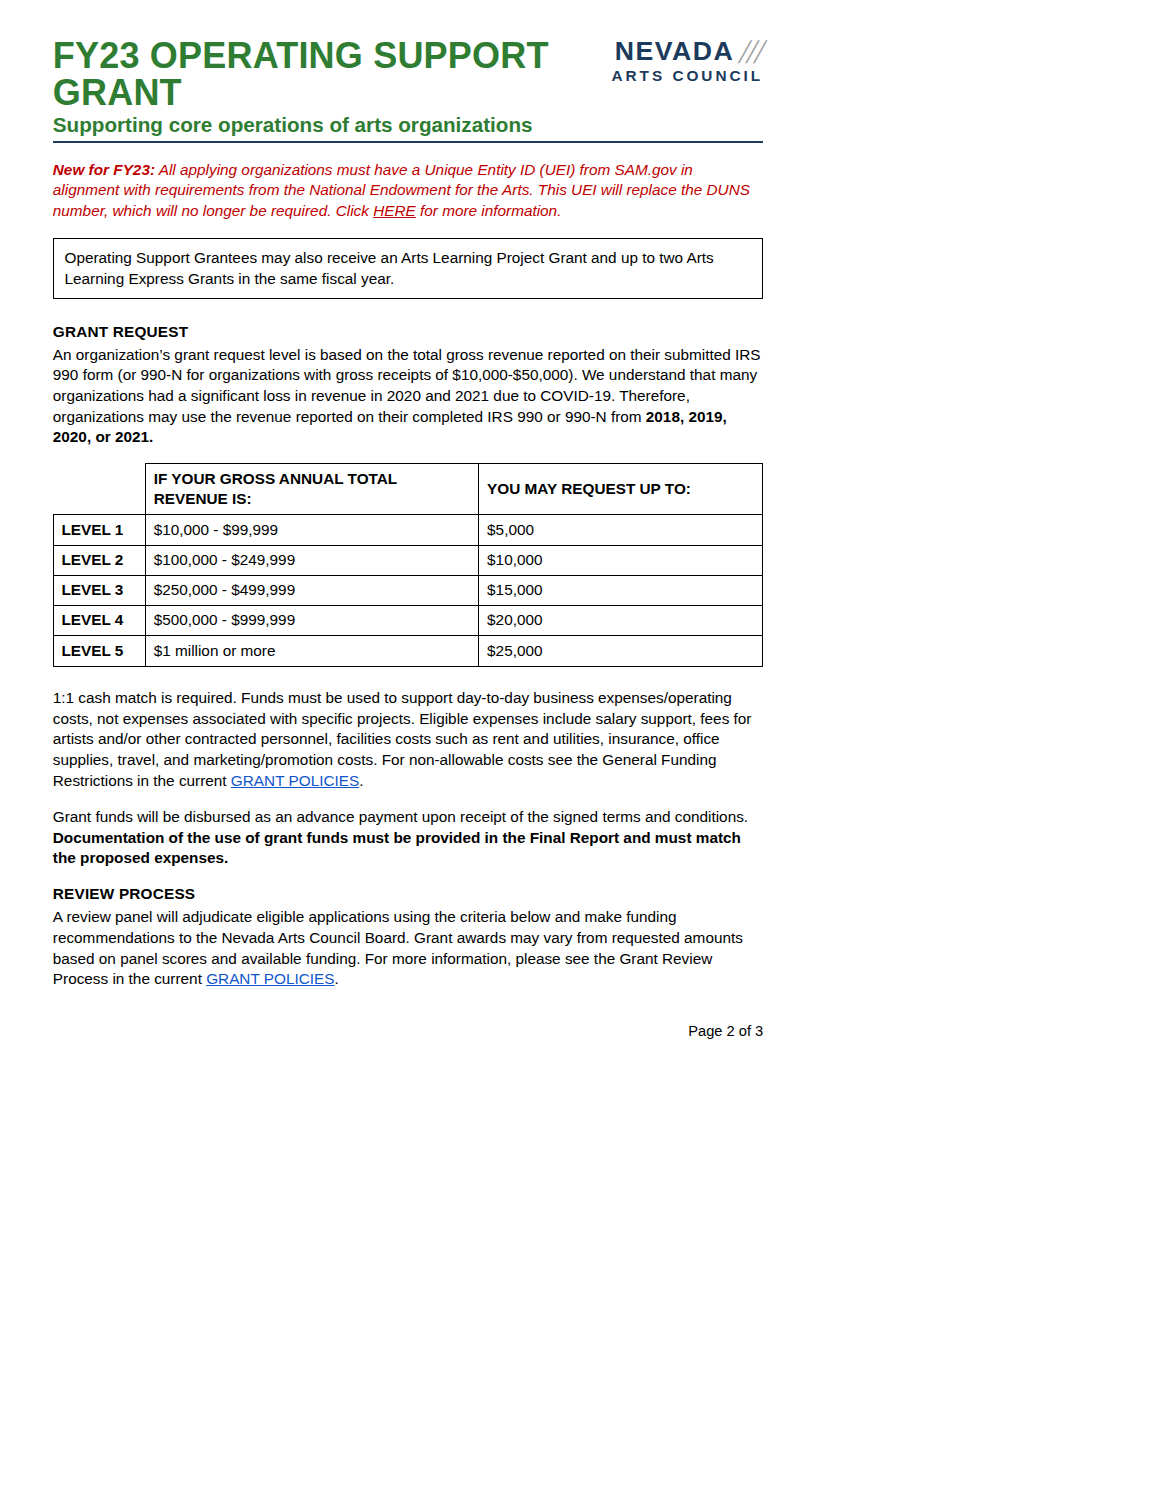FY23 OPERATING SUPPORT GRANT
Supporting core operations of arts organizations
NEVADA/// ARTS COUNCIL
New for FY23: All applying organizations must have a Unique Entity ID (UEI) from SAM.gov in alignment with requirements from the National Endowment for the Arts. This UEI will replace the DUNS number, which will no longer be required. Click HERE for more information.
Operating Support Grantees may also receive an Arts Learning Project Grant and up to two Arts Learning Express Grants in the same fiscal year.
Grant Request
An organization’s grant request level is based on the total gross revenue reported on their submitted IRS 990 form (or 990-N for organizations with gross receipts of $10,000-$50,000). We understand that many organizations had a significant loss in revenue in 2020 and 2021 due to COVID-19. Therefore, organizations may use the revenue reported on their completed IRS 990 or 990-N from 2018, 2019, 2020, or 2021.
| | IF YOUR GROSS ANNUAL TOTAL REVENUE IS: | YOU MAY REQUEST UP TO: |
| --- | --- | --- |
| LEVEL 1 | $10,000 - $99,999 | $5,000 |
| LEVEL 2 | $100,000 - $249,999 | $10,000 |
| LEVEL 3 | $250,000 - $499,999 | $15,000 |
| LEVEL 4 | $500,000 - $999,999 | $20,000 |
| LEVEL 5 | $1 million or more | $25,000 |
1:1 cash match is required. Funds must be used to support day-to-day business expenses/operating costs, not expenses associated with specific projects. Eligible expenses include salary support, fees for artists and/or other contracted personnel, facilities costs such as rent and utilities, insurance, office supplies, travel, and marketing/promotion costs. For non-allowable costs see the General Funding Restrictions in the current GRANT POLICIES.
Grant funds will be disbursed as an advance payment upon receipt of the signed terms and conditions. Documentation of the use of grant funds must be provided in the Final Report and must match the proposed expenses.
Review Process
A review panel will adjudicate eligible applications using the criteria below and make funding recommendations to the Nevada Arts Council Board. Grant awards may vary from requested amounts based on panel scores and available funding. For more information, please see the Grant Review Process in the current GRANT POLICIES.
Page 2 of 3